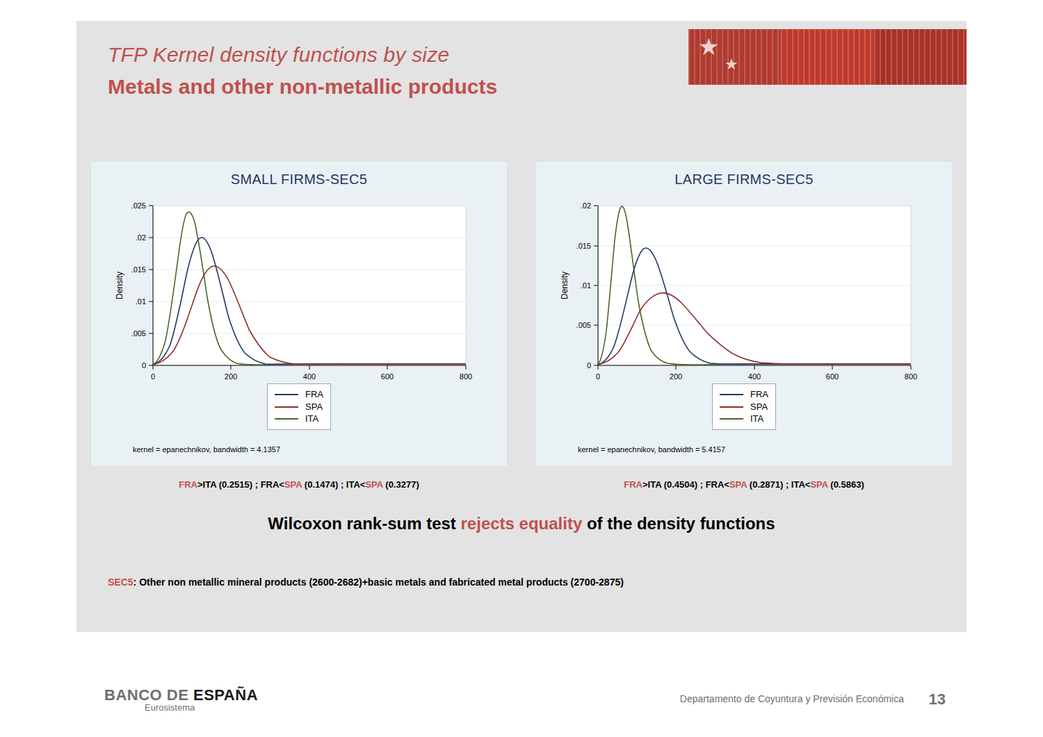★★
★
★★
TFP Kernel density functions by size
Metals and other non-metallic products
SMALL FIRMS-SEC5
0 .005 .01 .015 .02 .025 0 200 400 600 800 TFPcts Density
FRA
SPA
ITA
kernel = epanechnikov, bandwidth = 4.1357
LARGE FIRMS-SEC5
0 .005 .01 .015 .02 0 200 400 600 800 TFPcts Density
FRA
SPA
ITA
kernel = epanechnikov, bandwidth = 5.4157
FRA>ITA (0.2515) ; FRA<SPA (0.1474) ; ITA<SPA (0.3277)
FRA>ITA (0.4504) ; FRA<SPA (0.2871) ; ITA<SPA (0.5863)
Wilcoxon rank-sum test rejects equality of the density functions
SEC5: Other non metallic mineral products (2600-2682)+basic metals and fabricated metal products (2700-2875)
BANCO DE ESPAÑA
Eurosistema
Departamento de Coyuntura y Previsión Económica
13